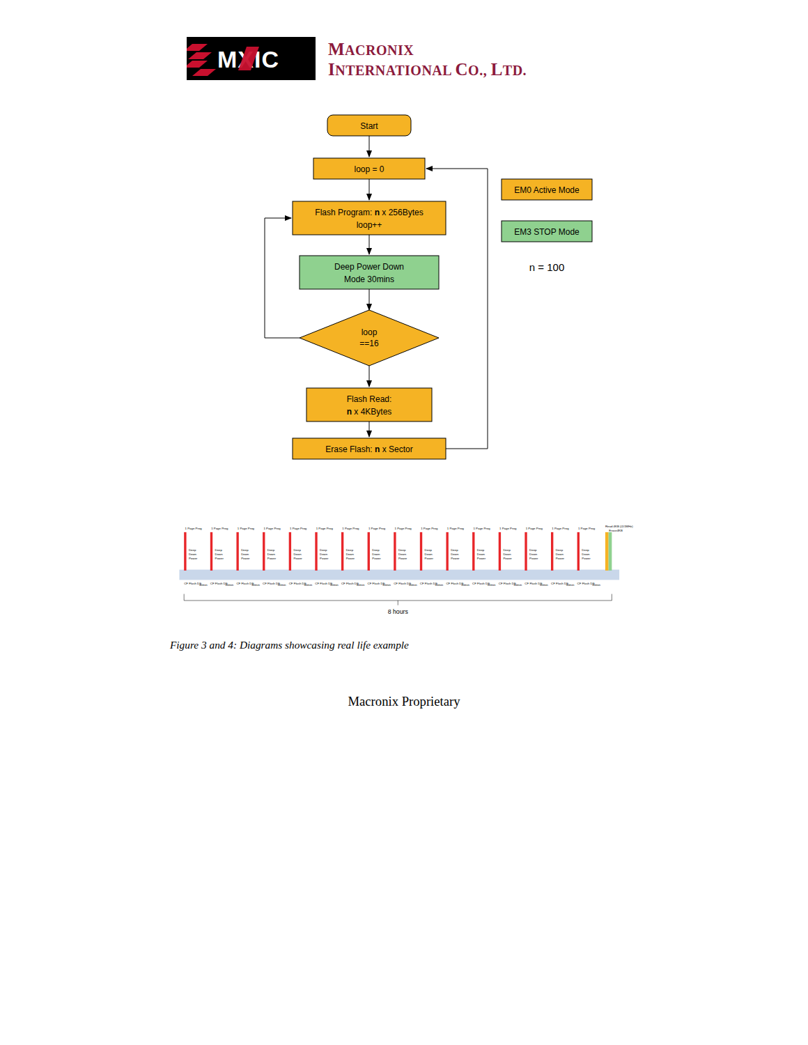MXIC
MACRONIX
INTERNATIONAL CO., LTD.
Start loop = 0 Flash Program: n x 256Bytes loop++ Deep Power Down Mode 30mins loop ==16 Flash Read: n x 4KBytes Erase Flash: n x Sector EM0 Active Mode EM3 STOP Mode n = 100
1 Page Prog Deep Down Power CF Flash DS 30min 1 Page Prog Deep Down Power CF Flash DS 30min 1 Page Prog Deep Down Power CF Flash DS 30min 1 Page Prog Deep Down Power CF Flash DS 30min 1 Page Prog Deep Down Power CF Flash DS 30min 1 Page Prog Deep Down Power CF Flash DS 30min 1 Page Prog Deep Down Power CF Flash DS 30min 1 Page Prog Deep Down Power CF Flash DS 30min 1 Page Prog Deep Down Power CF Flash DS 30min 1 Page Prog Deep Down Power CF Flash DS 30min 1 Page Prog Deep Down Power CF Flash DS 30min 1 Page Prog Deep Down Power CF Flash DS 30min 1 Page Prog Deep Down Power CF Flash DS 30min 1 Page Prog Deep Down Power CF Flash DS 30min 1 Page Prog Deep Down Power CF Flash DS 30min 1 Page Prog Deep Down Power CF Flash DS 30min Read 4KB (@1MHz) Erase4KB 8 hours
Figure 3 and 4: Diagrams showcasing real life example
Macronix Proprietary